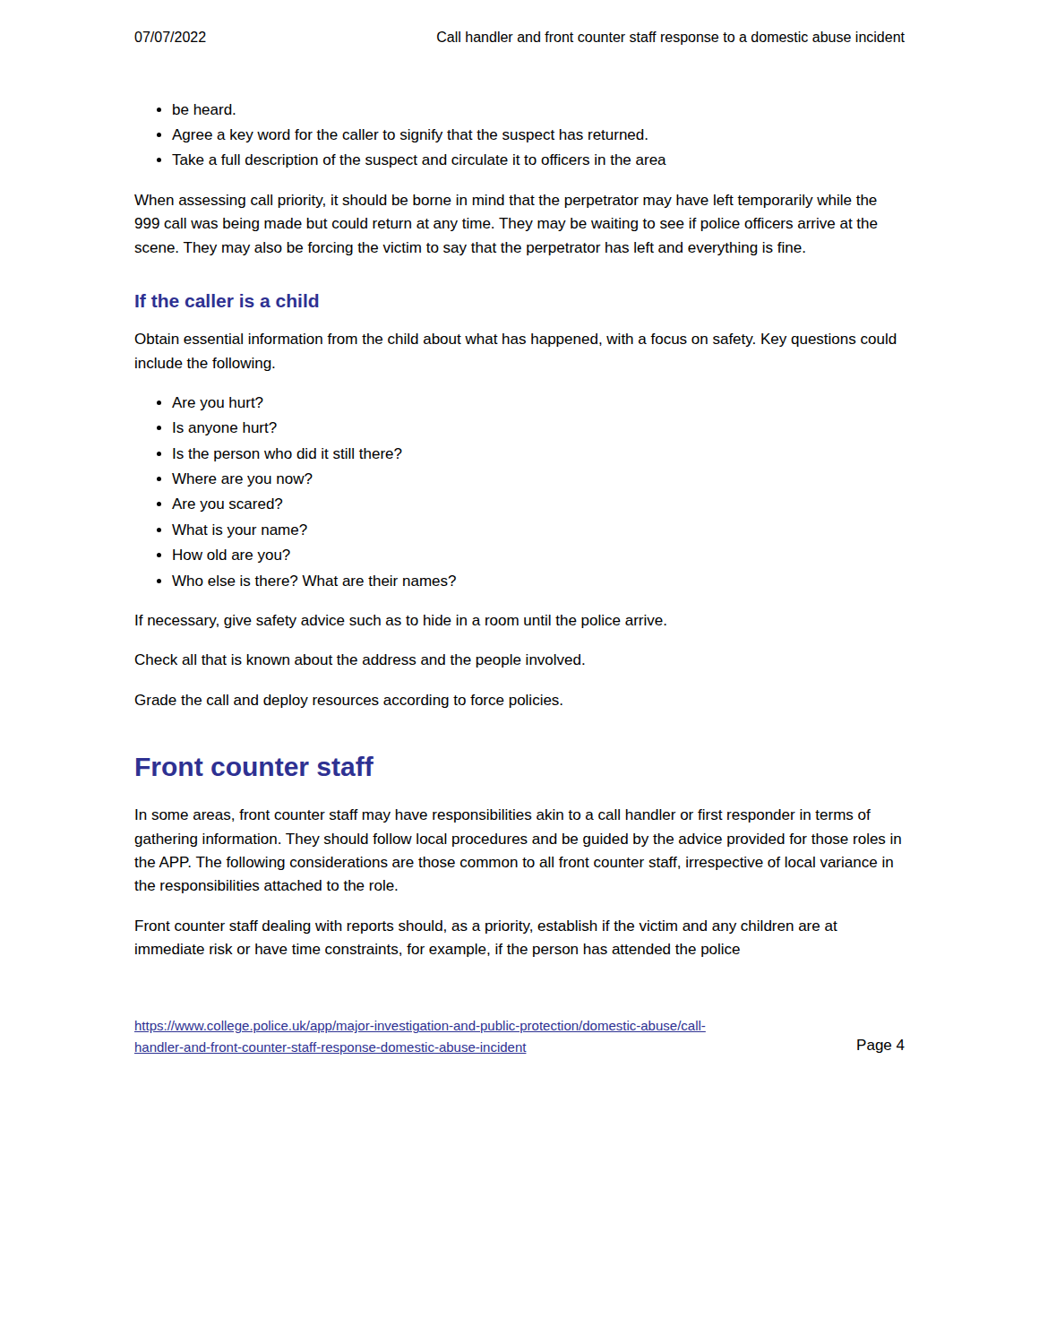07/07/2022 Call handler and front counter staff response to a domestic abuse incident
be heard.
Agree a key word for the caller to signify that the suspect has returned.
Take a full description of the suspect and circulate it to officers in the area
When assessing call priority, it should be borne in mind that the perpetrator may have left temporarily while the 999 call was being made but could return at any time. They may be waiting to see if police officers arrive at the scene. They may also be forcing the victim to say that the perpetrator has left and everything is fine.
If the caller is a child
Obtain essential information from the child about what has happened, with a focus on safety. Key questions could include the following.
Are you hurt?
Is anyone hurt?
Is the person who did it still there?
Where are you now?
Are you scared?
What is your name?
How old are you?
Who else is there? What are their names?
If necessary, give safety advice such as to hide in a room until the police arrive.
Check all that is known about the address and the people involved.
Grade the call and deploy resources according to force policies.
Front counter staff
In some areas, front counter staff may have responsibilities akin to a call handler or first responder in terms of gathering information. They should follow local procedures and be guided by the advice provided for those roles in the APP. The following considerations are those common to all front counter staff, irrespective of local variance in the responsibilities attached to the role.
Front counter staff dealing with reports should, as a priority, establish if the victim and any children are at immediate risk or have time constraints, for example, if the person has attended the police
https://www.college.police.uk/app/major-investigation-and-public-protection/domestic-abuse/call-handler-and-front-counter-staff-response-domestic-abuse-incident Page 4